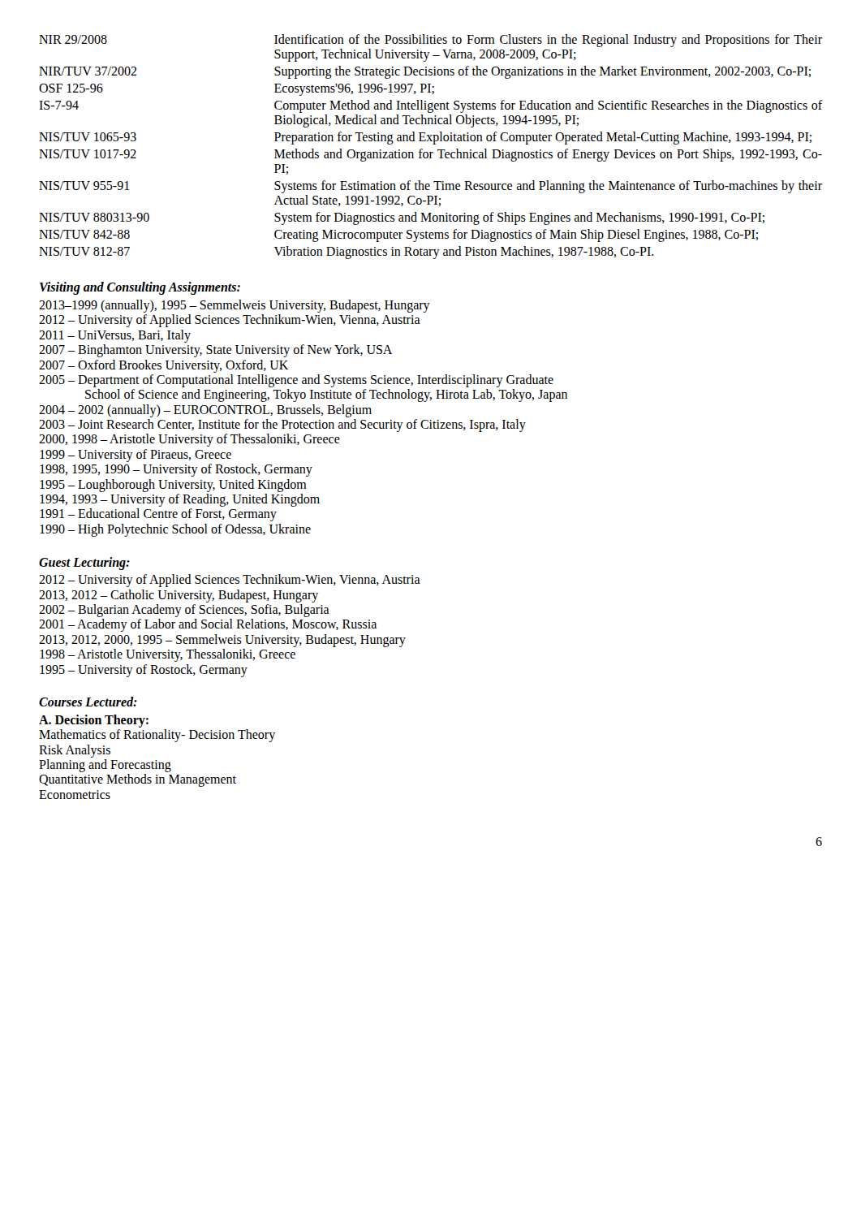| NIR 29/2008 | Identification of the Possibilities to Form Clusters in the Regional Industry and Propositions for Their Support, Technical University – Varna, 2008-2009, Co-PI; |
| NIR/TUV 37/2002 | Supporting the Strategic Decisions of the Organizations in the Market Environment, 2002-2003, Co-PI; |
| OSF 125-96 | Ecosystems'96, 1996-1997, PI; |
| IS-7-94 | Computer Method and Intelligent Systems for Education and Scientific Researches in the Diagnostics of Biological, Medical and Technical Objects, 1994-1995, PI; |
| NIS/TUV 1065-93 | Preparation for Testing and Exploitation of Computer Operated Metal-Cutting Machine, 1993-1994, PI; |
| NIS/TUV 1017-92 | Methods and Organization for Technical Diagnostics of Energy Devices on Port Ships, 1992-1993, Co-PI; |
| NIS/TUV 955-91 | Systems for Estimation of the Time Resource and Planning the Maintenance of Turbo-machines by their Actual State, 1991-1992, Co-PI; |
| NIS/TUV 880313-90 | System for Diagnostics and Monitoring of Ships Engines and Mechanisms, 1990-1991, Co-PI; |
| NIS/TUV 842-88 | Creating Microcomputer Systems for Diagnostics of Main Ship Diesel Engines, 1988, Co-PI; |
| NIS/TUV 812-87 | Vibration Diagnostics in Rotary and Piston Machines, 1987-1988, Co-PI. |
Visiting and Consulting Assignments:
2013–1999 (annually), 1995 – Semmelweis University, Budapest, Hungary
2012 – University of Applied Sciences Technikum-Wien, Vienna, Austria
2011 – UniVersus, Bari, Italy
2007 – Binghamton University, State University of New York, USA
2007 – Oxford Brookes University, Oxford, UK
2005 – Department of Computational Intelligence and Systems Science, Interdisciplinary Graduate
School of Science and Engineering, Tokyo Institute of Technology, Hirota Lab, Tokyo, Japan
2004 – 2002 (annually) – EUROCONTROL, Brussels, Belgium
2003 – Joint Research Center, Institute for the Protection and Security of Citizens, Ispra, Italy
2000, 1998 – Aristotle University of Thessaloniki, Greece
1999 – University of Piraeus, Greece
1998, 1995, 1990 – University of Rostock, Germany
1995 – Loughborough University, United Kingdom
1994, 1993 – University of Reading, United Kingdom
1991 – Educational Centre of Forst, Germany
1990 – High Polytechnic School of Odessa, Ukraine
Guest Lecturing:
2012 – University of Applied Sciences Technikum-Wien, Vienna, Austria
2013, 2012 – Catholic University, Budapest, Hungary
2002 – Bulgarian Academy of Sciences, Sofia, Bulgaria
2001 – Academy of Labor and Social Relations, Moscow, Russia
2013, 2012, 2000, 1995 – Semmelweis University, Budapest, Hungary
1998 – Aristotle University, Thessaloniki, Greece
1995 – University of Rostock, Germany
Courses Lectured:
A. Decision Theory:
Mathematics of Rationality- Decision Theory
Risk Analysis
Planning and Forecasting
Quantitative Methods in Management
Econometrics
6